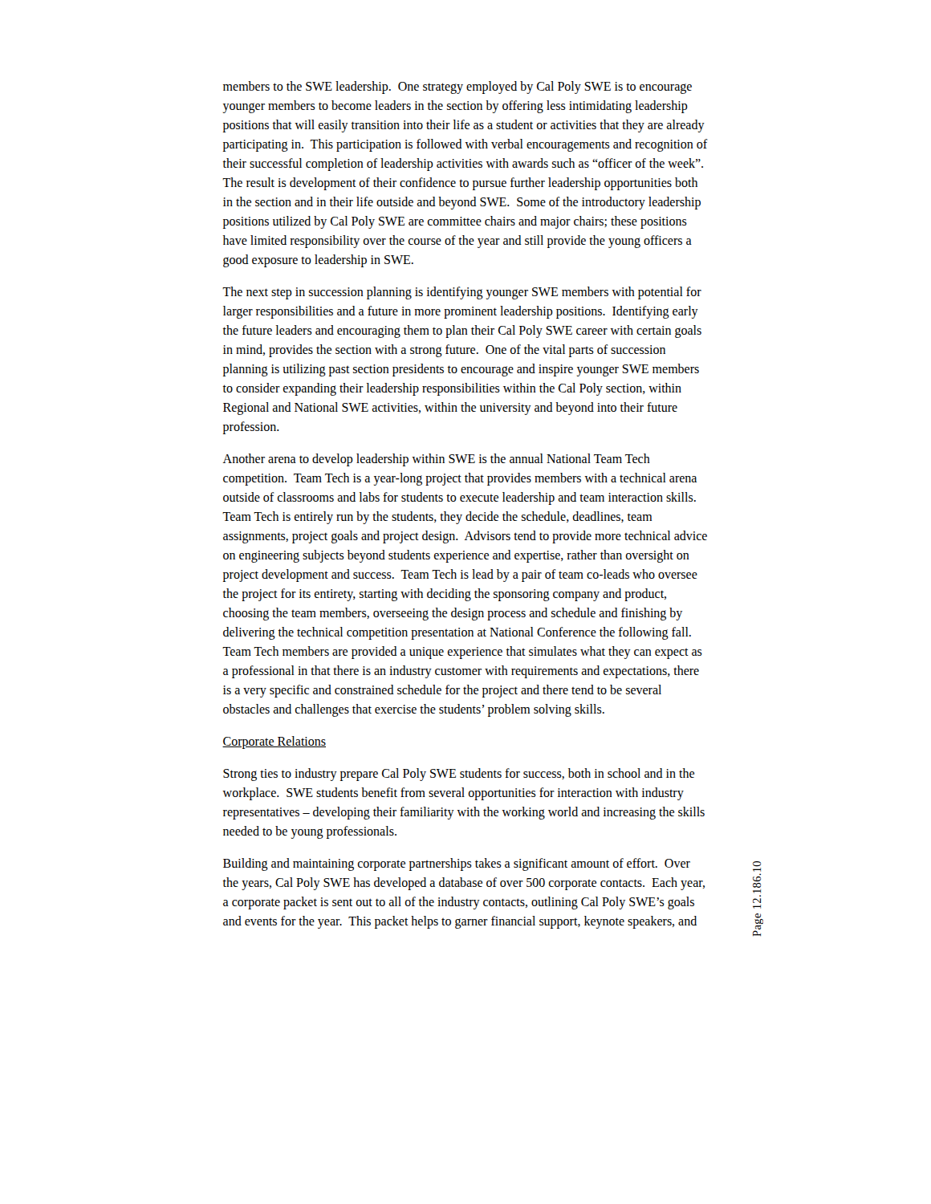members to the SWE leadership. One strategy employed by Cal Poly SWE is to encourage younger members to become leaders in the section by offering less intimidating leadership positions that will easily transition into their life as a student or activities that they are already participating in. This participation is followed with verbal encouragements and recognition of their successful completion of leadership activities with awards such as “officer of the week”. The result is development of their confidence to pursue further leadership opportunities both in the section and in their life outside and beyond SWE. Some of the introductory leadership positions utilized by Cal Poly SWE are committee chairs and major chairs; these positions have limited responsibility over the course of the year and still provide the young officers a good exposure to leadership in SWE.
The next step in succession planning is identifying younger SWE members with potential for larger responsibilities and a future in more prominent leadership positions. Identifying early the future leaders and encouraging them to plan their Cal Poly SWE career with certain goals in mind, provides the section with a strong future. One of the vital parts of succession planning is utilizing past section presidents to encourage and inspire younger SWE members to consider expanding their leadership responsibilities within the Cal Poly section, within Regional and National SWE activities, within the university and beyond into their future profession.
Another arena to develop leadership within SWE is the annual National Team Tech competition. Team Tech is a year-long project that provides members with a technical arena outside of classrooms and labs for students to execute leadership and team interaction skills. Team Tech is entirely run by the students, they decide the schedule, deadlines, team assignments, project goals and project design. Advisors tend to provide more technical advice on engineering subjects beyond students experience and expertise, rather than oversight on project development and success. Team Tech is lead by a pair of team co-leads who oversee the project for its entirety, starting with deciding the sponsoring company and product, choosing the team members, overseeing the design process and schedule and finishing by delivering the technical competition presentation at National Conference the following fall. Team Tech members are provided a unique experience that simulates what they can expect as a professional in that there is an industry customer with requirements and expectations, there is a very specific and constrained schedule for the project and there tend to be several obstacles and challenges that exercise the students’ problem solving skills.
Corporate Relations
Strong ties to industry prepare Cal Poly SWE students for success, both in school and in the workplace. SWE students benefit from several opportunities for interaction with industry representatives – developing their familiarity with the working world and increasing the skills needed to be young professionals.
Building and maintaining corporate partnerships takes a significant amount of effort. Over the years, Cal Poly SWE has developed a database of over 500 corporate contacts. Each year, a corporate packet is sent out to all of the industry contacts, outlining Cal Poly SWE’s goals and events for the year. This packet helps to garner financial support, keynote speakers, and
Page 12.186.10